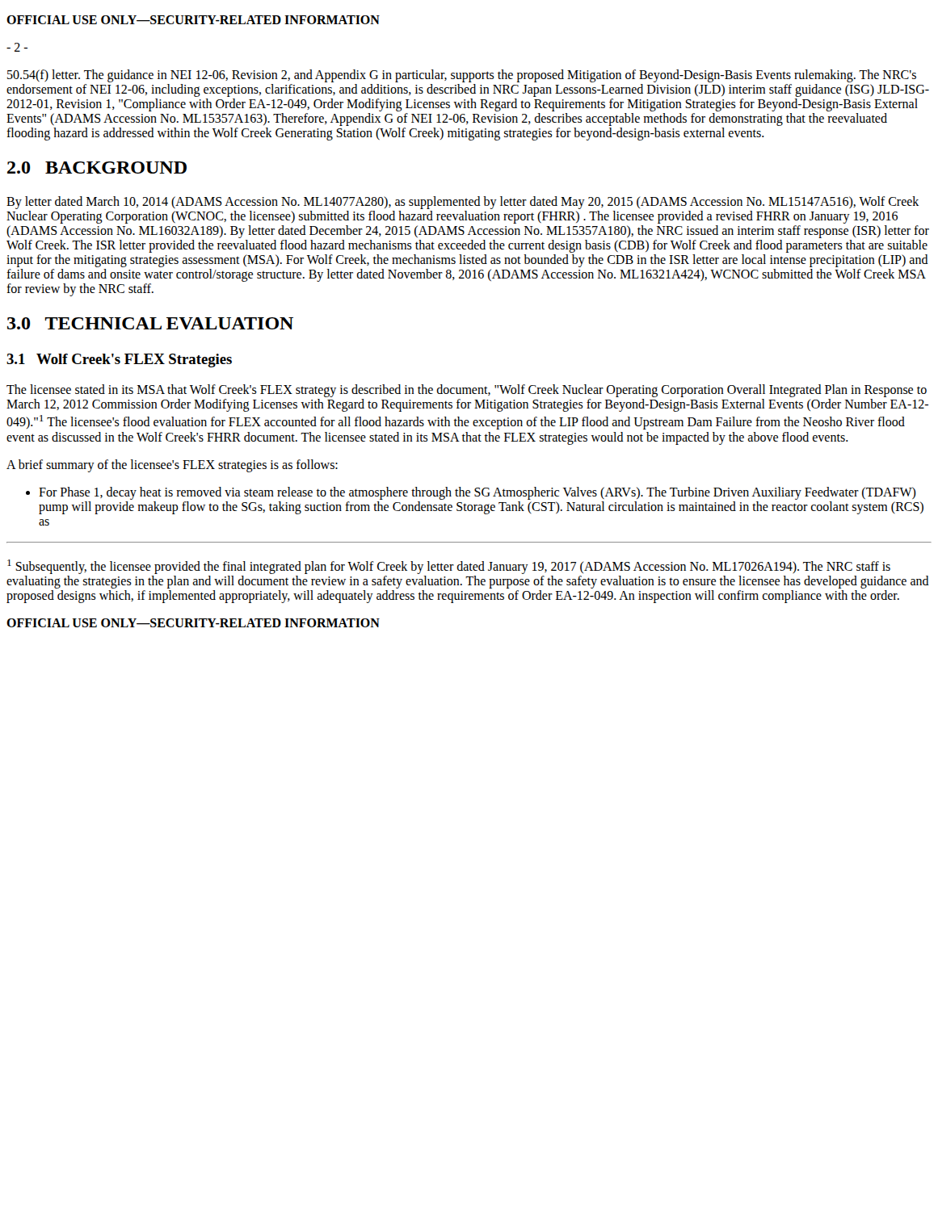OFFICIAL USE ONLY—SECURITY-RELATED INFORMATION
- 2 -
50.54(f) letter. The guidance in NEI 12-06, Revision 2, and Appendix G in particular, supports the proposed Mitigation of Beyond-Design-Basis Events rulemaking. The NRC's endorsement of NEI 12-06, including exceptions, clarifications, and additions, is described in NRC Japan Lessons-Learned Division (JLD) interim staff guidance (ISG) JLD-ISG-2012-01, Revision 1, "Compliance with Order EA-12-049, Order Modifying Licenses with Regard to Requirements for Mitigation Strategies for Beyond-Design-Basis External Events" (ADAMS Accession No. ML15357A163). Therefore, Appendix G of NEI 12-06, Revision 2, describes acceptable methods for demonstrating that the reevaluated flooding hazard is addressed within the Wolf Creek Generating Station (Wolf Creek) mitigating strategies for beyond-design-basis external events.
2.0 BACKGROUND
By letter dated March 10, 2014 (ADAMS Accession No. ML14077A280), as supplemented by letter dated May 20, 2015 (ADAMS Accession No. ML15147A516), Wolf Creek Nuclear Operating Corporation (WCNOC, the licensee) submitted its flood hazard reevaluation report (FHRR) . The licensee provided a revised FHRR on January 19, 2016 (ADAMS Accession No. ML16032A189). By letter dated December 24, 2015 (ADAMS Accession No. ML15357A180), the NRC issued an interim staff response (ISR) letter for Wolf Creek. The ISR letter provided the reevaluated flood hazard mechanisms that exceeded the current design basis (CDB) for Wolf Creek and flood parameters that are suitable input for the mitigating strategies assessment (MSA). For Wolf Creek, the mechanisms listed as not bounded by the CDB in the ISR letter are local intense precipitation (LIP) and failure of dams and onsite water control/storage structure. By letter dated November 8, 2016 (ADAMS Accession No. ML16321A424), WCNOC submitted the Wolf Creek MSA for review by the NRC staff.
3.0 TECHNICAL EVALUATION
3.1 Wolf Creek's FLEX Strategies
The licensee stated in its MSA that Wolf Creek's FLEX strategy is described in the document, "Wolf Creek Nuclear Operating Corporation Overall Integrated Plan in Response to March 12, 2012 Commission Order Modifying Licenses with Regard to Requirements for Mitigation Strategies for Beyond-Design-Basis External Events (Order Number EA-12-049)."1 The licensee's flood evaluation for FLEX accounted for all flood hazards with the exception of the LIP flood and Upstream Dam Failure from the Neosho River flood event as discussed in the Wolf Creek's FHRR document. The licensee stated in its MSA that the FLEX strategies would not be impacted by the above flood events.
A brief summary of the licensee's FLEX strategies is as follows:
For Phase 1, decay heat is removed via steam release to the atmosphere through the SG Atmospheric Valves (ARVs). The Turbine Driven Auxiliary Feedwater (TDAFW) pump will provide makeup flow to the SGs, taking suction from the Condensate Storage Tank (CST). Natural circulation is maintained in the reactor coolant system (RCS) as
1 Subsequently, the licensee provided the final integrated plan for Wolf Creek by letter dated January 19, 2017 (ADAMS Accession No. ML17026A194). The NRC staff is evaluating the strategies in the plan and will document the review in a safety evaluation. The purpose of the safety evaluation is to ensure the licensee has developed guidance and proposed designs which, if implemented appropriately, will adequately address the requirements of Order EA-12-049. An inspection will confirm compliance with the order.
OFFICIAL USE ONLY—SECURITY-RELATED INFORMATION